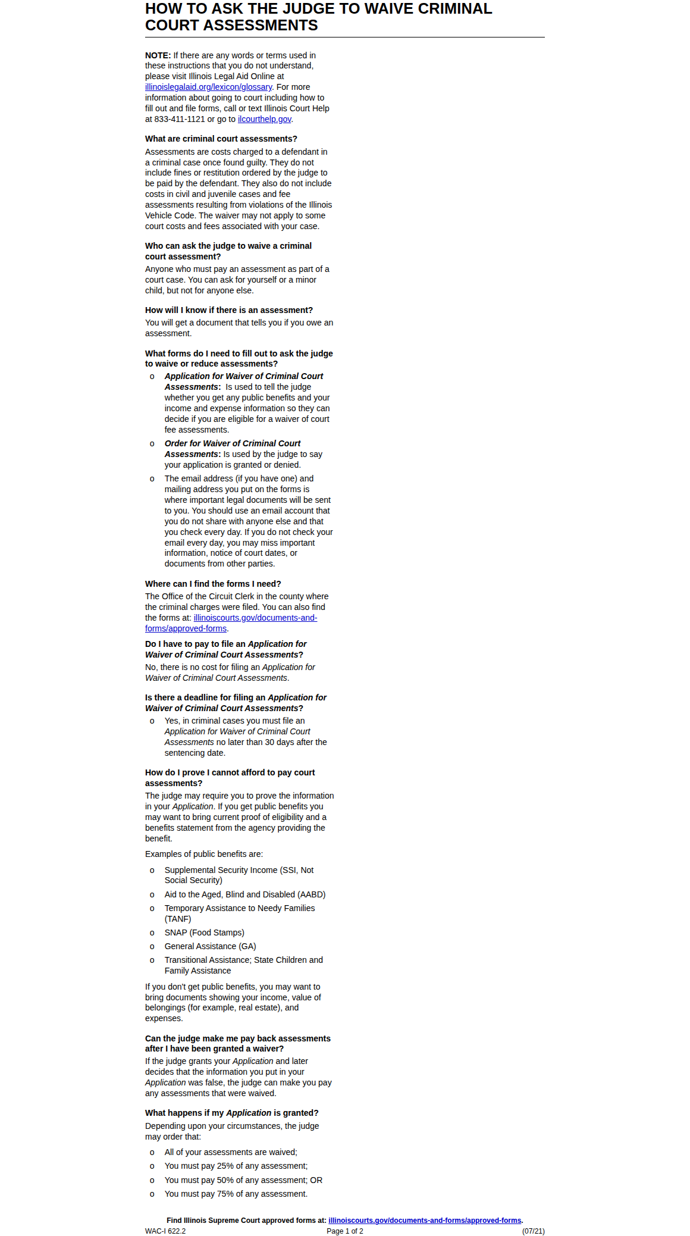HOW TO ASK THE JUDGE TO WAIVE CRIMINAL COURT ASSESSMENTS
NOTE: If there are any words or terms used in these instructions that you do not understand, please visit Illinois Legal Aid Online at illinoislegalaid.org/lexicon/glossary. For more information about going to court including how to fill out and file forms, call or text Illinois Court Help at 833-411-1121 or go to ilcourthelp.gov.
What are criminal court assessments?
Assessments are costs charged to a defendant in a criminal case once found guilty. They do not include fines or restitution ordered by the judge to be paid by the defendant. They also do not include costs in civil and juvenile cases and fee assessments resulting from violations of the Illinois Vehicle Code. The waiver may not apply to some court costs and fees associated with your case.
Who can ask the judge to waive a criminal court assessment?
Anyone who must pay an assessment as part of a court case. You can ask for yourself or a minor child, but not for anyone else.
How will I know if there is an assessment?
You will get a document that tells you if you owe an assessment.
What forms do I need to fill out to ask the judge to waive or reduce assessments?
Application for Waiver of Criminal Court Assessments: Is used to tell the judge whether you get any public benefits and your income and expense information so they can decide if you are eligible for a waiver of court fee assessments.
Order for Waiver of Criminal Court Assessments: Is used by the judge to say your application is granted or denied.
The email address (if you have one) and mailing address you put on the forms is where important legal documents will be sent to you. You should use an email account that you do not share with anyone else and that you check every day. If you do not check your email every day, you may miss important information, notice of court dates, or documents from other parties.
Where can I find the forms I need?
The Office of the Circuit Clerk in the county where the criminal charges were filed. You can also find the forms at: illinoiscourts.gov/documents-and-forms/approved-forms.
Do I have to pay to file an Application for Waiver of Criminal Court Assessments?
No, there is no cost for filing an Application for Waiver of Criminal Court Assessments.
Is there a deadline for filing an Application for Waiver of Criminal Court Assessments?
Yes, in criminal cases you must file an Application for Waiver of Criminal Court Assessments no later than 30 days after the sentencing date.
How do I prove I cannot afford to pay court assessments?
The judge may require you to prove the information in your Application. If you get public benefits you may want to bring current proof of eligibility and a benefits statement from the agency providing the benefit.
Examples of public benefits are:
Supplemental Security Income (SSI, Not Social Security)
Aid to the Aged, Blind and Disabled (AABD)
Temporary Assistance to Needy Families (TANF)
SNAP (Food Stamps)
General Assistance (GA)
Transitional Assistance; State Children and Family Assistance
If you don't get public benefits, you may want to bring documents showing your income, value of belongings (for example, real estate), and expenses.
Can the judge make me pay back assessments after I have been granted a waiver?
If the judge grants your Application and later decides that the information you put in your Application was false, the judge can make you pay any assessments that were waived.
What happens if my Application is granted?
Depending upon your circumstances, the judge may order that:
All of your assessments are waived;
You must pay 25% of any assessment;
You must pay 50% of any assessment; OR
You must pay 75% of any assessment.
Find Illinois Supreme Court approved forms at: illinoiscourts.gov/documents-and-forms/approved-forms.
WAC-I 622.2
Page 1 of 2
(07/21)